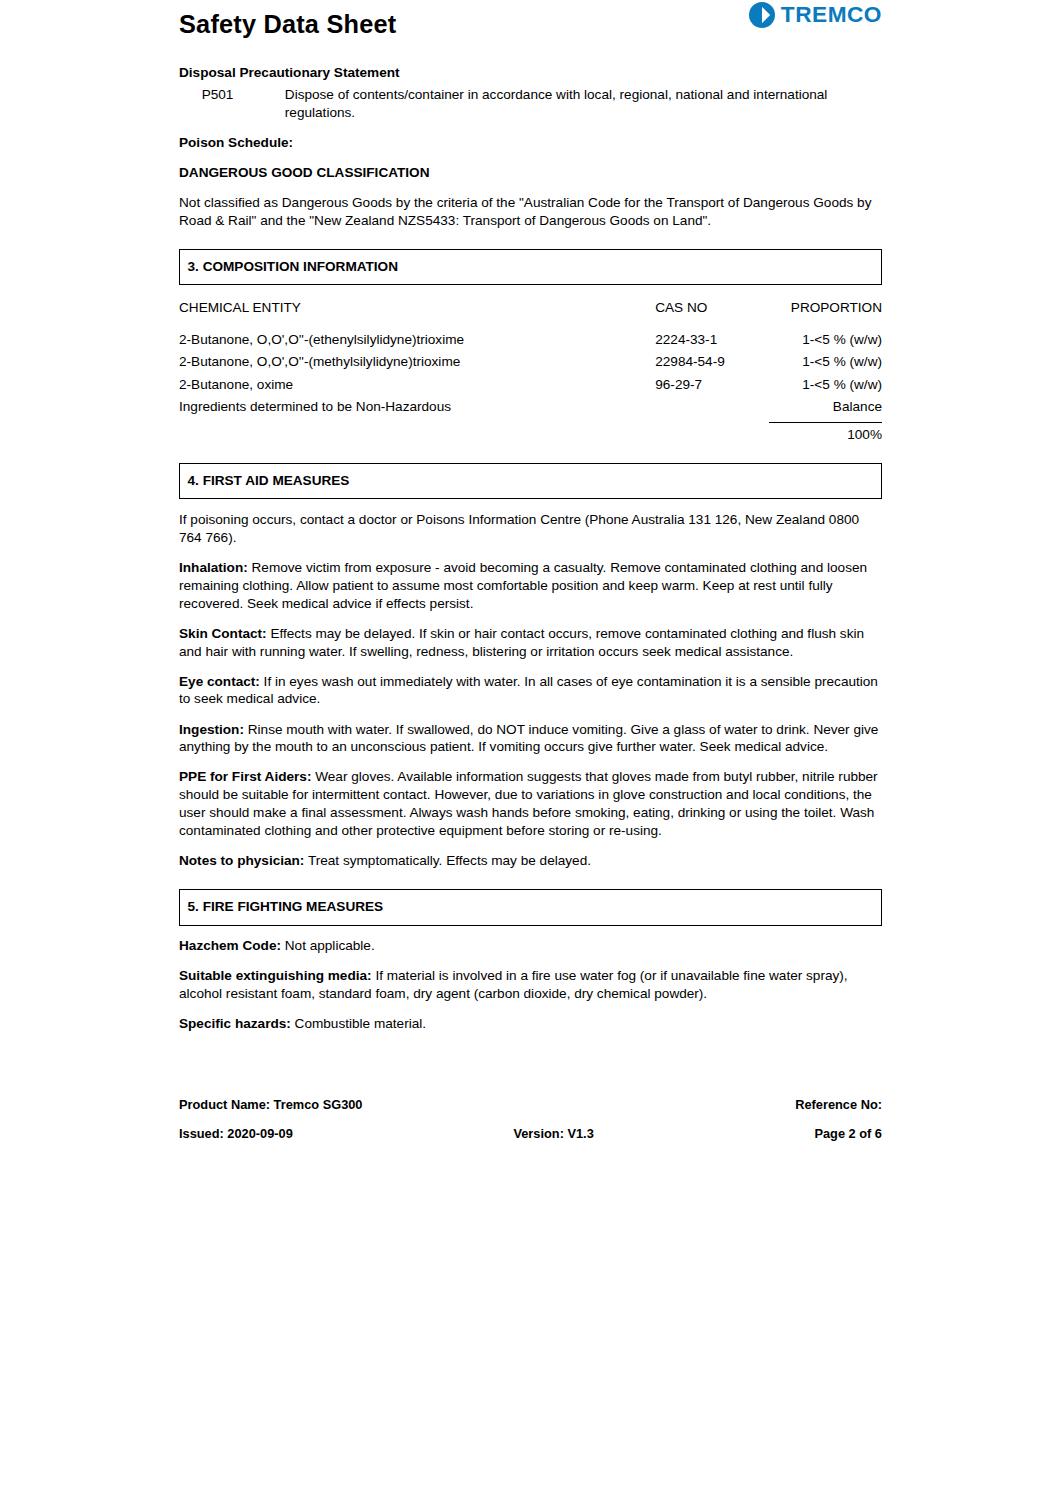Safety Data Sheet
TREMCO
Disposal Precautionary Statement
P501
Dispose of contents/container in accordance with local, regional, national and international regulations.
Poison Schedule:
DANGEROUS GOOD CLASSIFICATION
Not classified as Dangerous Goods by the criteria of the "Australian Code for the Transport of Dangerous Goods by Road & Rail" and the "New Zealand NZS5433: Transport of Dangerous Goods on Land".
3. COMPOSITION INFORMATION
| CHEMICAL ENTITY | CAS NO | PROPORTION |
| --- | --- | --- |
| 2-Butanone, O,O',O''-(ethenylsilylidyne)trioxime | 2224-33-1 | 1-<5 % (w/w) |
| 2-Butanone, O,O',O''-(methylsilylidyne)trioxime | 22984-54-9 | 1-<5 % (w/w) |
| 2-Butanone, oxime | 96-29-7 | 1-<5 % (w/w) |
| Ingredients determined to be Non-Hazardous | | Balance |
100%
4. FIRST AID MEASURES
If poisoning occurs, contact a doctor or Poisons Information Centre (Phone Australia 131 126, New Zealand 0800 764 766).
Inhalation: Remove victim from exposure - avoid becoming a casualty. Remove contaminated clothing and loosen remaining clothing. Allow patient to assume most comfortable position and keep warm. Keep at rest until fully recovered. Seek medical advice if effects persist.
Skin Contact: Effects may be delayed. If skin or hair contact occurs, remove contaminated clothing and flush skin and hair with running water. If swelling, redness, blistering or irritation occurs seek medical assistance.
Eye contact: If in eyes wash out immediately with water. In all cases of eye contamination it is a sensible precaution to seek medical advice.
Ingestion: Rinse mouth with water. If swallowed, do NOT induce vomiting. Give a glass of water to drink. Never give anything by the mouth to an unconscious patient. If vomiting occurs give further water. Seek medical advice.
PPE for First Aiders: Wear gloves. Available information suggests that gloves made from butyl rubber, nitrile rubber should be suitable for intermittent contact. However, due to variations in glove construction and local conditions, the user should make a final assessment. Always wash hands before smoking, eating, drinking or using the toilet. Wash contaminated clothing and other protective equipment before storing or re-using.
Notes to physician: Treat symptomatically. Effects may be delayed.
5. FIRE FIGHTING MEASURES
Hazchem Code: Not applicable.
Suitable extinguishing media: If material is involved in a fire use water fog (or if unavailable fine water spray), alcohol resistant foam, standard foam, dry agent (carbon dioxide, dry chemical powder).
Specific hazards: Combustible material.
Product Name: Tremco SG300
Reference No:
Issued: 2020-09-09
Version: V1.3
Page 2 of 6